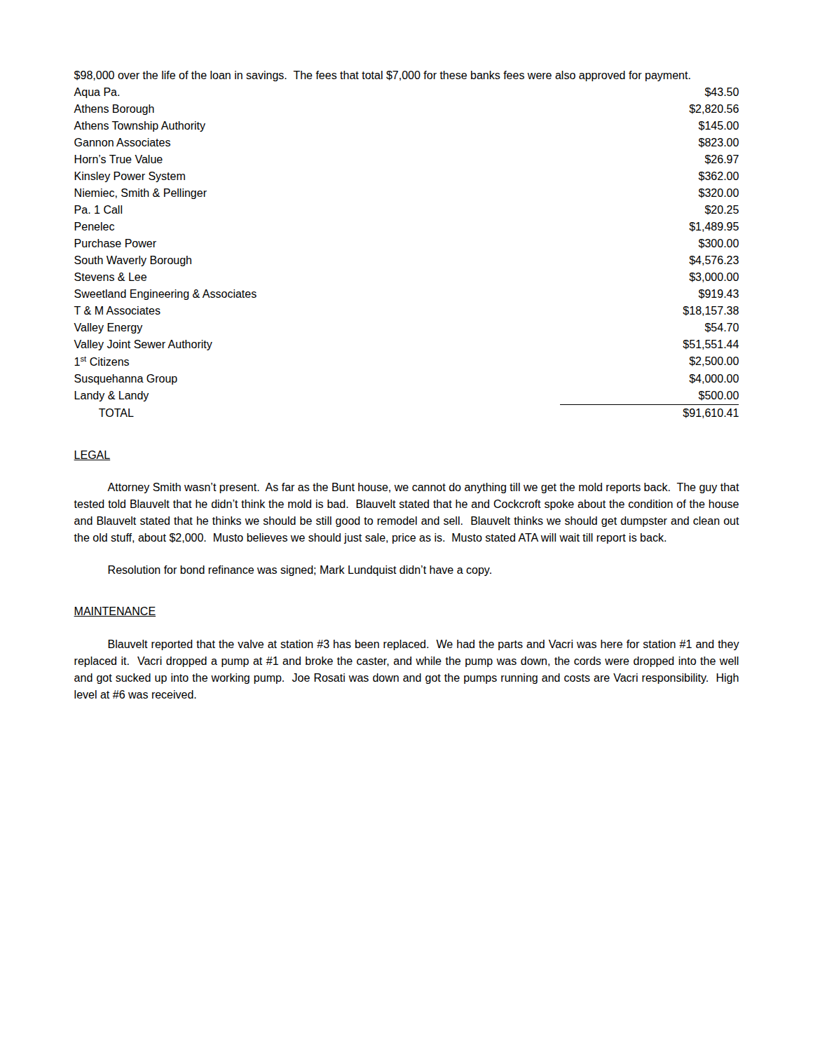$98,000 over the life of the loan in savings. The fees that total $7,000 for these banks fees were also approved for payment.
| Aqua Pa. | $43.50 |
| Athens Borough | $2,820.56 |
| Athens Township Authority | $145.00 |
| Gannon Associates | $823.00 |
| Horn’s True Value | $26.97 |
| Kinsley Power System | $362.00 |
| Niemiec, Smith & Pellinger | $320.00 |
| Pa. 1 Call | $20.25 |
| Penelec | $1,489.95 |
| Purchase Power | $300.00 |
| South Waverly Borough | $4,576.23 |
| Stevens & Lee | $3,000.00 |
| Sweetland Engineering & Associates | $919.43 |
| T & M Associates | $18,157.38 |
| Valley Energy | $54.70 |
| Valley Joint Sewer Authority | $51,551.44 |
| 1 st Citizens | $2,500.00 |
| Susquehanna Group | $4,000.00 |
| Landy & Landy | $500.00 |
| TOTAL | $91,610.41 |
LEGAL
Attorney Smith wasn’t present. As far as the Bunt house, we cannot do anything till we get the mold reports back. The guy that tested told Blauvelt that he didn’t think the mold is bad. Blauvelt stated that he and Cockcroft spoke about the condition of the house and Blauvelt stated that he thinks we should be still good to remodel and sell. Blauvelt thinks we should get dumpster and clean out the old stuff, about $2,000. Musto believes we should just sale, price as is. Musto stated ATA will wait till report is back.
Resolution for bond refinance was signed; Mark Lundquist didn’t have a copy.
MAINTENANCE
Blauvelt reported that the valve at station #3 has been replaced. We had the parts and Vacri was here for station #1 and they replaced it. Vacri dropped a pump at #1 and broke the caster, and while the pump was down, the cords were dropped into the well and got sucked up into the working pump. Joe Rosati was down and got the pumps running and costs are Vacri responsibility. High level at #6 was received.